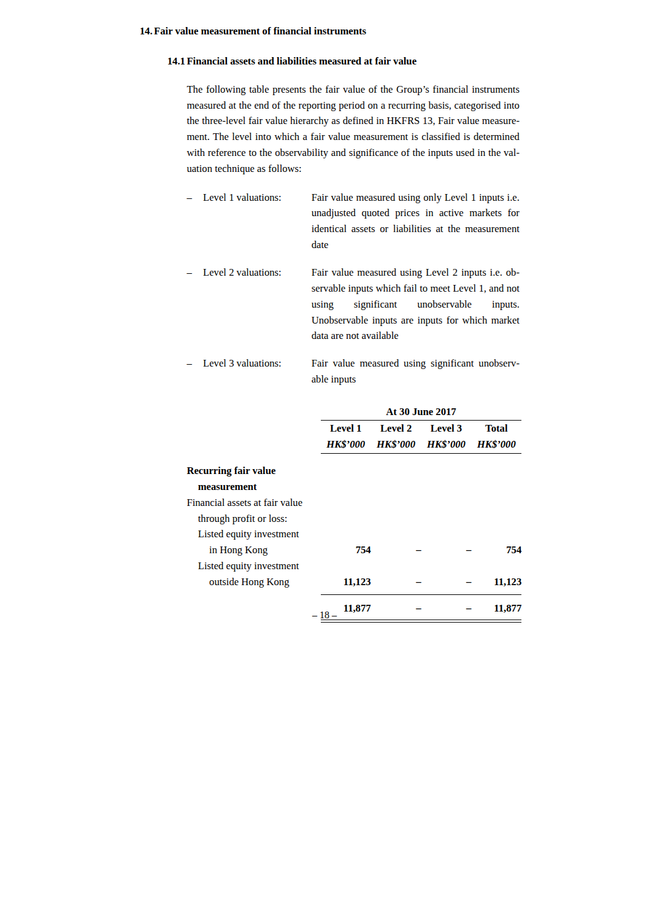14. Fair value measurement of financial instruments
14.1 Financial assets and liabilities measured at fair value
The following table presents the fair value of the Group’s financial instruments measured at the end of the reporting period on a recurring basis, categorised into the three-level fair value hierarchy as defined in HKFRS 13, Fair value measurement. The level into which a fair value measurement is classified is determined with reference to the observability and significance of the inputs used in the valuation technique as follows:
– Level 1 valuations: Fair value measured using only Level 1 inputs i.e. unadjusted quoted prices in active markets for identical assets or liabilities at the measurement date
– Level 2 valuations: Fair value measured using Level 2 inputs i.e. observable inputs which fail to meet Level 1, and not using significant unobservable inputs. Unobservable inputs are inputs for which market data are not available
– Level 3 valuations: Fair value measured using significant unobservable inputs
| | At 30 June 2017 |
| | Level 1 | Level 2 | Level 3 | Total |
| | HK$’000 | HK$’000 | HK$’000 | HK$’000 |
| Recurring fair value | | | | |
| measurement | | | | |
| Financial assets at fair value | | | | |
| through profit or loss: | | | | |
| Listed equity investment | | | | |
| in Hong Kong | 754 | – | – | 754 |
| Listed equity investment | | | | |
| outside Hong Kong | 11,123 | – | – | 11,123 |
| | 11,877 | – | – | 11,877 |
– 18 –